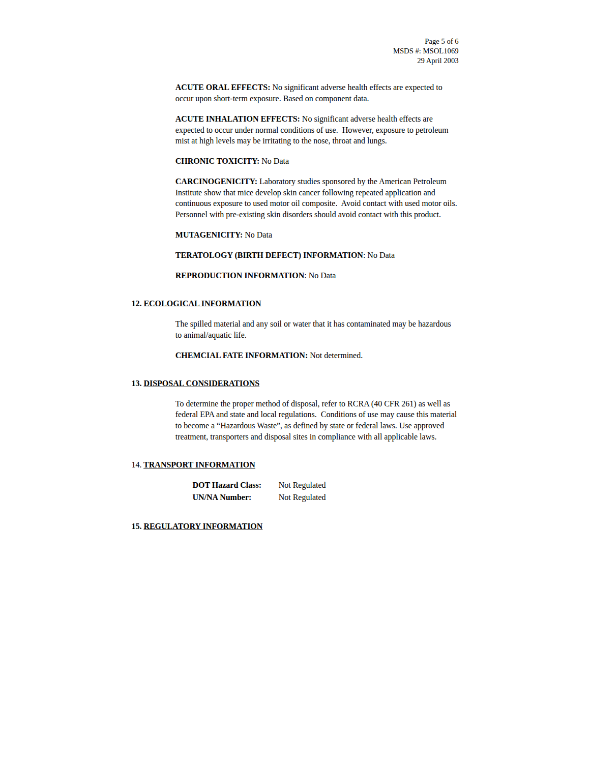Page 5 of 6
MSDS #: MSOL1069
29 April 2003
ACUTE ORAL EFFECTS: No significant adverse health effects are expected to occur upon short-term exposure. Based on component data.
ACUTE INHALATION EFFECTS: No significant adverse health effects are expected to occur under normal conditions of use. However, exposure to petroleum mist at high levels may be irritating to the nose, throat and lungs.
CHRONIC TOXICITY: No Data
CARCINOGENICITY: Laboratory studies sponsored by the American Petroleum Institute show that mice develop skin cancer following repeated application and continuous exposure to used motor oil composite. Avoid contact with used motor oils. Personnel with pre-existing skin disorders should avoid contact with this product.
MUTAGENICITY: No Data
TERATOLOGY (BIRTH DEFECT) INFORMATION: No Data
REPRODUCTION INFORMATION: No Data
12. ECOLOGICAL INFORMATION
The spilled material and any soil or water that it has contaminated may be hazardous to animal/aquatic life.
CHEMCIAL FATE INFORMATION: Not determined.
13. DISPOSAL CONSIDERATIONS
To determine the proper method of disposal, refer to RCRA (40 CFR 261) as well as federal EPA and state and local regulations. Conditions of use may cause this material to become a “Hazardous Waste”, as defined by state or federal laws. Use approved treatment, transporters and disposal sites in compliance with all applicable laws.
14. TRANSPORT INFORMATION
| DOT Hazard Class: | Not Regulated |
| UN/NA Number: | Not Regulated |
15. REGULATORY INFORMATION